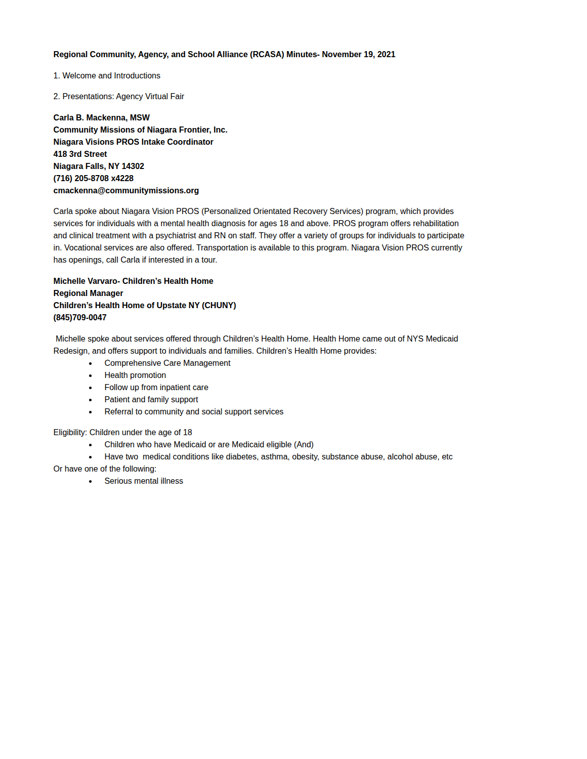Regional Community, Agency, and School Alliance (RCASA) Minutes- November 19, 2021
1. Welcome and Introductions
2. Presentations: Agency Virtual Fair
Carla B. Mackenna, MSW Community Missions of Niagara Frontier, Inc. Niagara Visions PROS Intake Coordinator 418 3rd Street Niagara Falls, NY 14302 (716) 205-8708 x4228 cmackenna@communitymissions.org
Carla spoke about Niagara Vision PROS (Personalized Orientated Recovery Services) program, which provides services for individuals with a mental health diagnosis for ages 18 and above. PROS program offers rehabilitation and clinical treatment with a psychiatrist and RN on staff. They offer a variety of groups for individuals to participate in. Vocational services are also offered. Transportation is available to this program. Niagara Vision PROS currently has openings, call Carla if interested in a tour.
Michelle Varvaro- Children’s Health Home Regional Manager Children’s Health Home of Upstate NY (CHUNY) (845)709-0047
Michelle spoke about services offered through Children’s Health Home. Health Home came out of NYS Medicaid Redesign, and offers support to individuals and families. Children’s Health Home provides:
Comprehensive Care Management
Health promotion
Follow up from inpatient care
Patient and family support
Referral to community and social support services
Eligibility: Children under the age of 18
Children who have Medicaid or are Medicaid eligible (And)
Have two medical conditions like diabetes, asthma, obesity, substance abuse, alcohol abuse, etc
Or have one of the following:
Serious mental illness